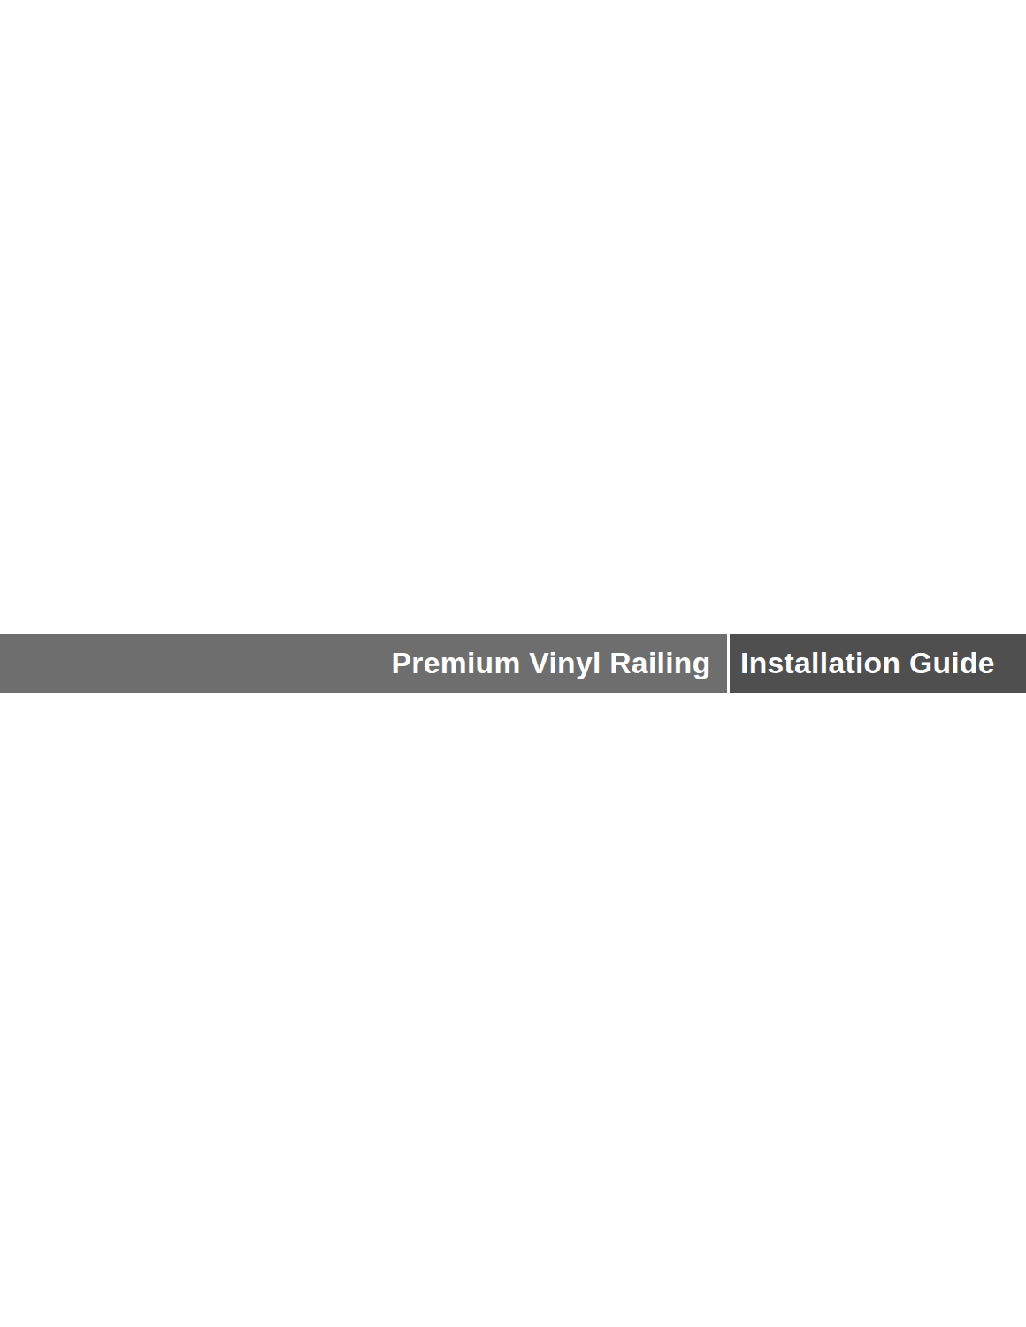Premium Vinyl Railing
Installation Guide